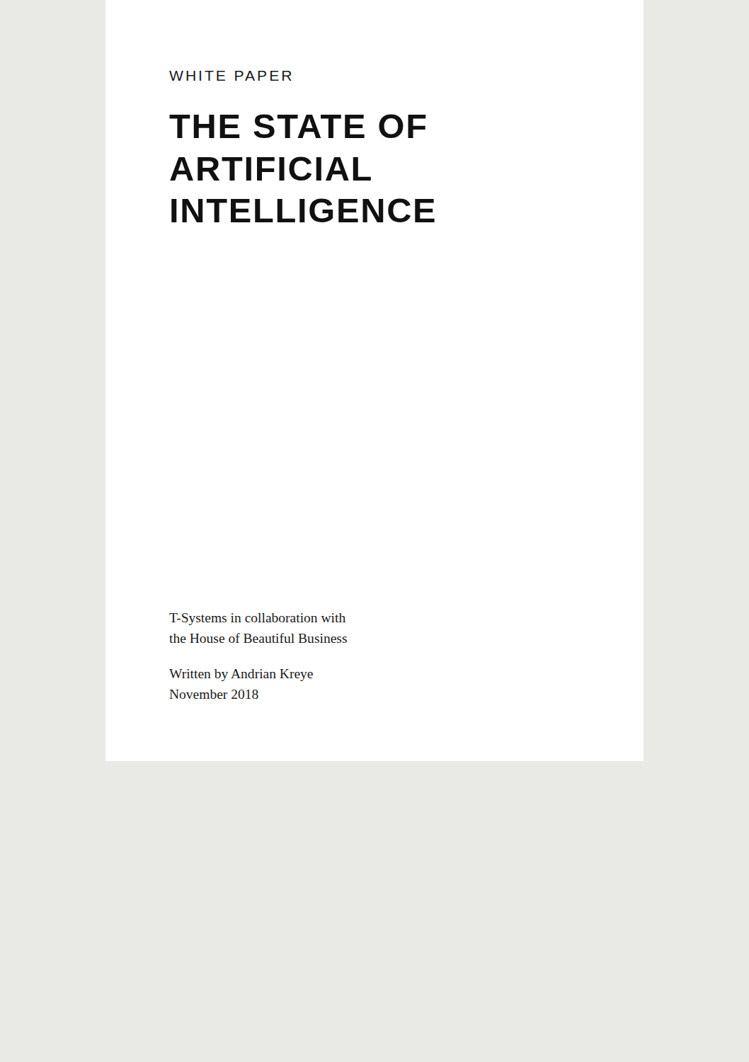White Paper
The State of Artificial Intelligence
T-Systems in collaboration with
the House of Beautiful Business
Written by Andrian Kreye
November 2018